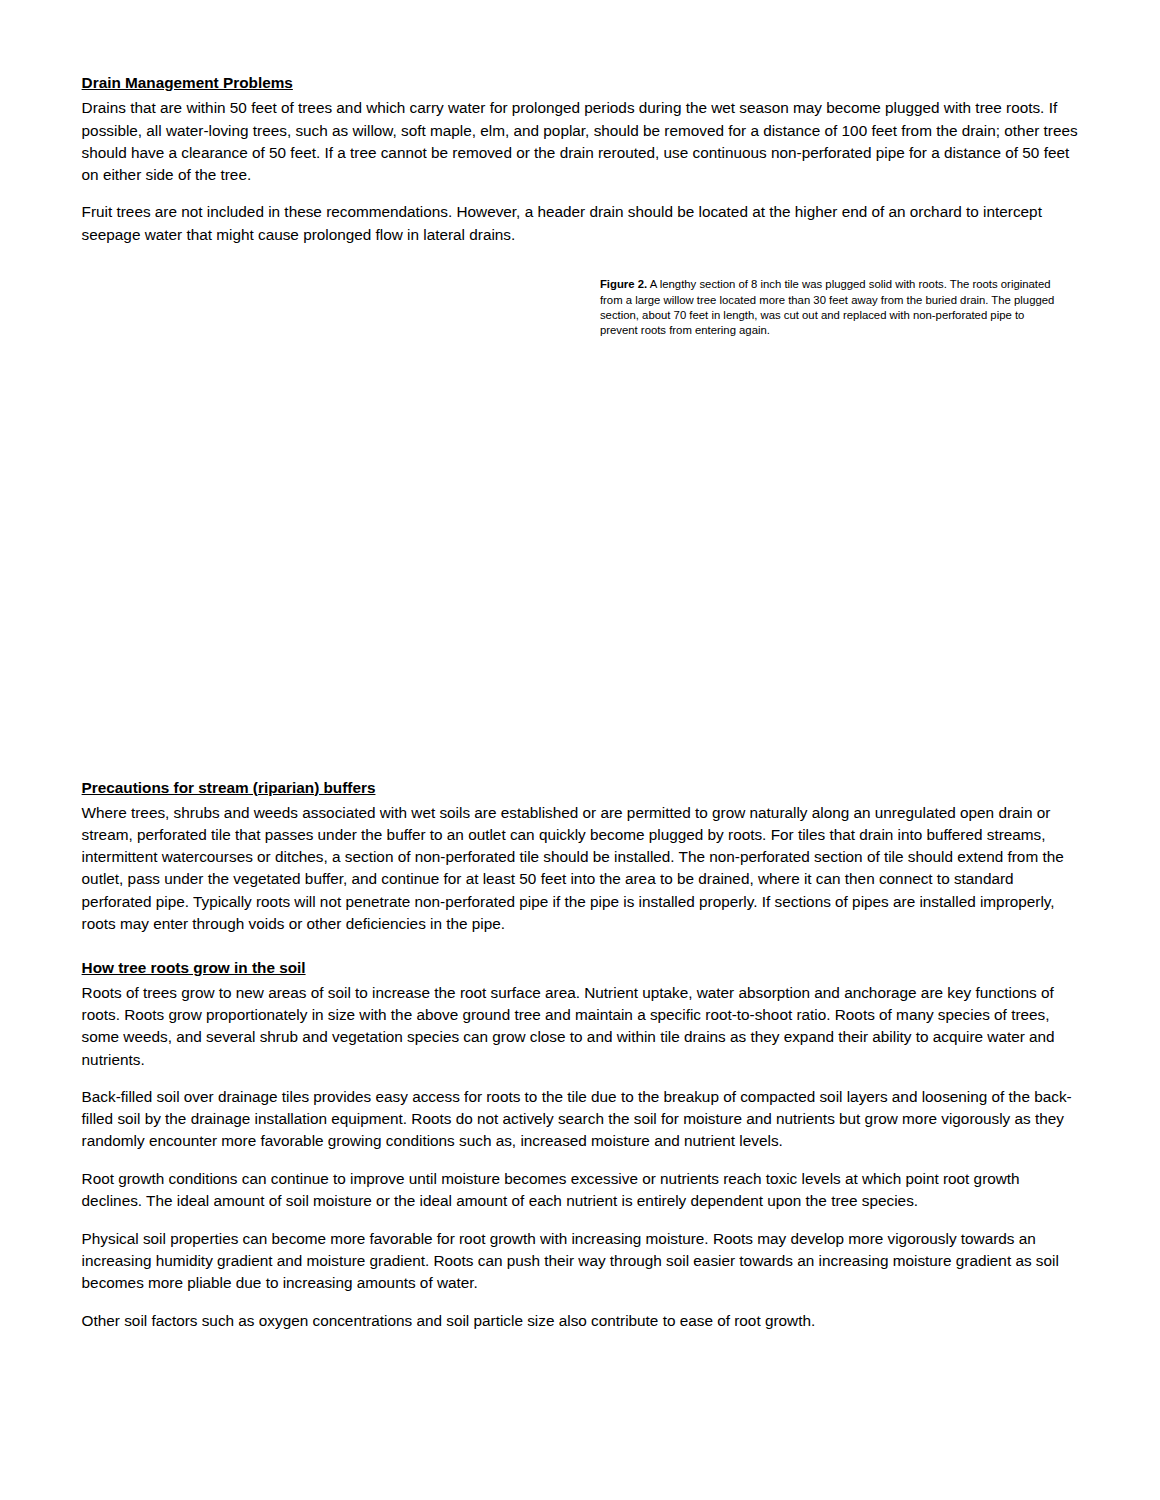Drain Management Problems
Drains that are within 50 feet of trees and which carry water for prolonged periods during the wet season may become plugged with tree roots. If possible, all water-loving trees, such as willow, soft maple, elm, and poplar, should be removed for a distance of 100 feet from the drain; other trees should have a clearance of 50 feet. If a tree cannot be removed or the drain rerouted, use continuous non-perforated pipe for a distance of 50 feet on either side of the tree.
Fruit trees are not included in these recommendations. However, a header drain should be located at the higher end of an orchard to intercept seepage water that might cause prolonged flow in lateral drains.
Figure 2. A lengthy section of 8 inch tile was plugged solid with roots. The roots originated from a large willow tree located more than 30 feet away from the buried drain. The plugged section, about 70 feet in length, was cut out and replaced with non-perforated pipe to prevent roots from entering again.
Precautions for stream (riparian) buffers
Where trees, shrubs and weeds associated with wet soils are established or are permitted to grow naturally along an unregulated open drain or stream, perforated tile that passes under the buffer to an outlet can quickly become plugged by roots. For tiles that drain into buffered streams, intermittent watercourses or ditches, a section of non-perforated tile should be installed. The non-perforated section of tile should extend from the outlet, pass under the vegetated buffer, and continue for at least 50 feet into the area to be drained, where it can then connect to standard perforated pipe. Typically roots will not penetrate non-perforated pipe if the pipe is installed properly. If sections of pipes are installed improperly, roots may enter through voids or other deficiencies in the pipe.
How tree roots grow in the soil
Roots of trees grow to new areas of soil to increase the root surface area. Nutrient uptake, water absorption and anchorage are key functions of roots. Roots grow proportionately in size with the above ground tree and maintain a specific root-to-shoot ratio. Roots of many species of trees, some weeds, and several shrub and vegetation species can grow close to and within tile drains as they expand their ability to acquire water and nutrients.
Back-filled soil over drainage tiles provides easy access for roots to the tile due to the breakup of compacted soil layers and loosening of the back-filled soil by the drainage installation equipment. Roots do not actively search the soil for moisture and nutrients but grow more vigorously as they randomly encounter more favorable growing conditions such as, increased moisture and nutrient levels.
Root growth conditions can continue to improve until moisture becomes excessive or nutrients reach toxic levels at which point root growth declines. The ideal amount of soil moisture or the ideal amount of each nutrient is entirely dependent upon the tree species.
Physical soil properties can become more favorable for root growth with increasing moisture. Roots may develop more vigorously towards an increasing humidity gradient and moisture gradient. Roots can push their way through soil easier towards an increasing moisture gradient as soil becomes more pliable due to increasing amounts of water.
Other soil factors such as oxygen concentrations and soil particle size also contribute to ease of root growth.